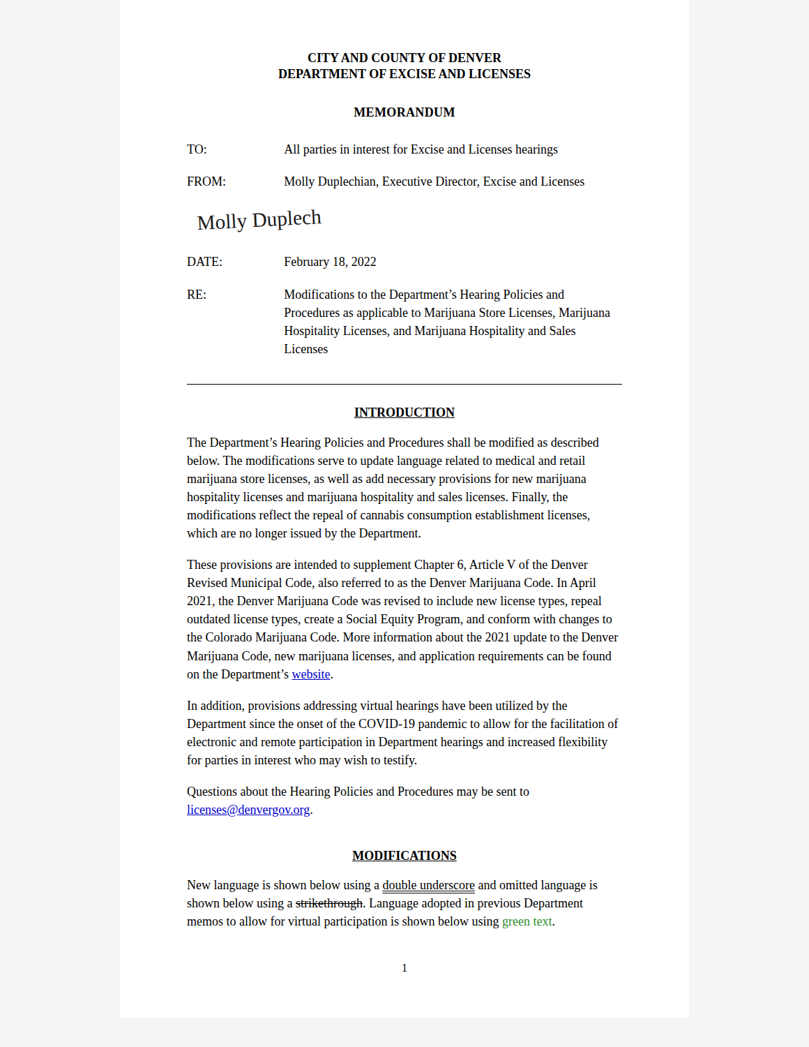CITY AND COUNTY OF DENVER DEPARTMENT OF EXCISE AND LICENSES
MEMORANDUM
| TO: | All parties in interest for Excise and Licenses hearings |
| FROM: | Molly Duplechian, Executive Director, Excise and Licenses |
Molly Duplech
| DATE: | February 18, 2022 |
| RE: | Modifications to the Department’s Hearing Policies and Procedures as applicable to Marijuana Store Licenses, Marijuana Hospitality Licenses, and Marijuana Hospitality and Sales Licenses |
INTRODUCTION
The Department’s Hearing Policies and Procedures shall be modified as described below. The modifications serve to update language related to medical and retail marijuana store licenses, as well as add necessary provisions for new marijuana hospitality licenses and marijuana hospitality and sales licenses. Finally, the modifications reflect the repeal of cannabis consumption establishment licenses, which are no longer issued by the Department.
These provisions are intended to supplement Chapter 6, Article V of the Denver Revised Municipal Code, also referred to as the Denver Marijuana Code. In April 2021, the Denver Marijuana Code was revised to include new license types, repeal outdated license types, create a Social Equity Program, and conform with changes to the Colorado Marijuana Code. More information about the 2021 update to the Denver Marijuana Code, new marijuana licenses, and application requirements can be found on the Department’s website.
In addition, provisions addressing virtual hearings have been utilized by the Department since the onset of the COVID-19 pandemic to allow for the facilitation of electronic and remote participation in Department hearings and increased flexibility for parties in interest who may wish to testify.
Questions about the Hearing Policies and Procedures may be sent to licenses@denvergov.org.
MODIFICATIONS
New language is shown below using a double underscore and omitted language is shown below using a strikethrough. Language adopted in previous Department memos to allow for virtual participation is shown below using green text.
1